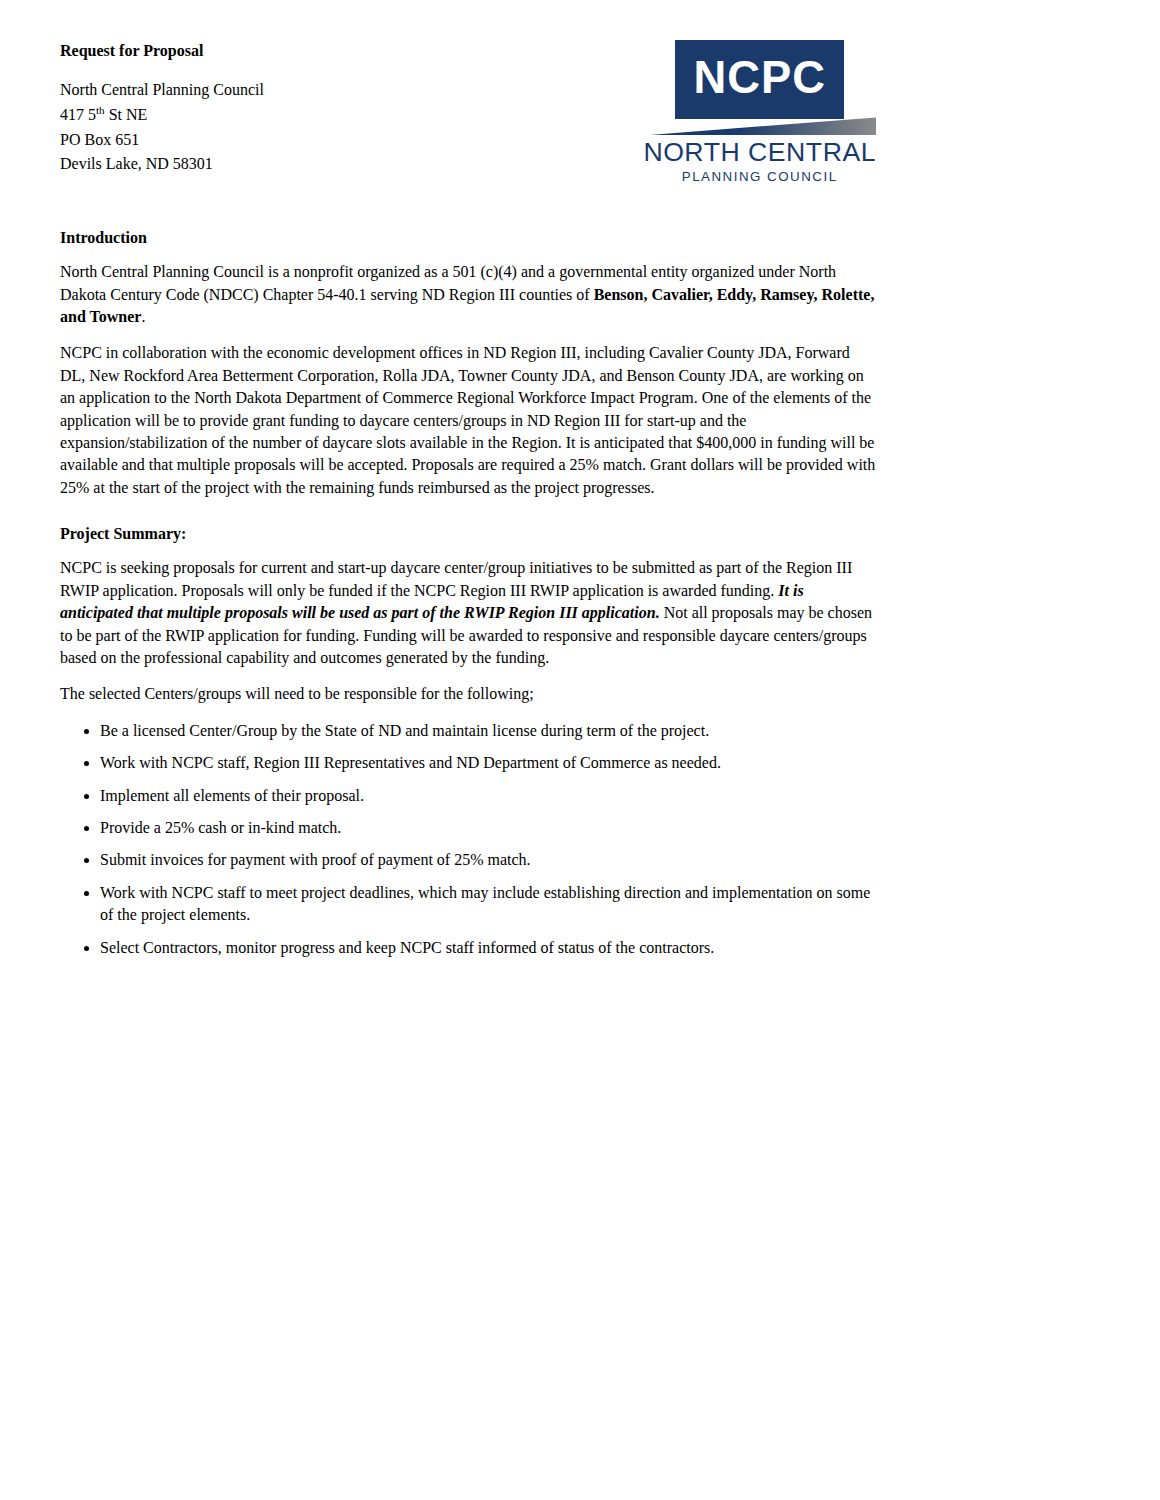Request for Proposal
North Central Planning Council
417 5th St NE
PO Box 651
Devils Lake, ND 58301
NCPC
NORTH CENTRAL
PLANNING COUNCIL
Introduction
North Central Planning Council is a nonprofit organized as a 501 (c)(4) and a governmental entity organized under North Dakota Century Code (NDCC) Chapter 54-40.1 serving ND Region III counties of Benson, Cavalier, Eddy, Ramsey, Rolette, and Towner.
NCPC in collaboration with the economic development offices in ND Region III, including Cavalier County JDA, Forward DL, New Rockford Area Betterment Corporation, Rolla JDA, Towner County JDA, and Benson County JDA, are working on an application to the North Dakota Department of Commerce Regional Workforce Impact Program. One of the elements of the application will be to provide grant funding to daycare centers/groups in ND Region III for start-up and the expansion/stabilization of the number of daycare slots available in the Region. It is anticipated that $400,000 in funding will be available and that multiple proposals will be accepted. Proposals are required a 25% match. Grant dollars will be provided with 25% at the start of the project with the remaining funds reimbursed as the project progresses.
Project Summary:
NCPC is seeking proposals for current and start-up daycare center/group initiatives to be submitted as part of the Region III RWIP application. Proposals will only be funded if the NCPC Region III RWIP application is awarded funding. It is anticipated that multiple proposals will be used as part of the RWIP Region III application. Not all proposals may be chosen to be part of the RWIP application for funding. Funding will be awarded to responsive and responsible daycare centers/groups based on the professional capability and outcomes generated by the funding.
The selected Centers/groups will need to be responsible for the following;
Be a licensed Center/Group by the State of ND and maintain license during term of the project.
Work with NCPC staff, Region III Representatives and ND Department of Commerce as needed.
Implement all elements of their proposal.
Provide a 25% cash or in-kind match.
Submit invoices for payment with proof of payment of 25% match.
Work with NCPC staff to meet project deadlines, which may include establishing direction and implementation on some of the project elements.
Select Contractors, monitor progress and keep NCPC staff informed of status of the contractors.